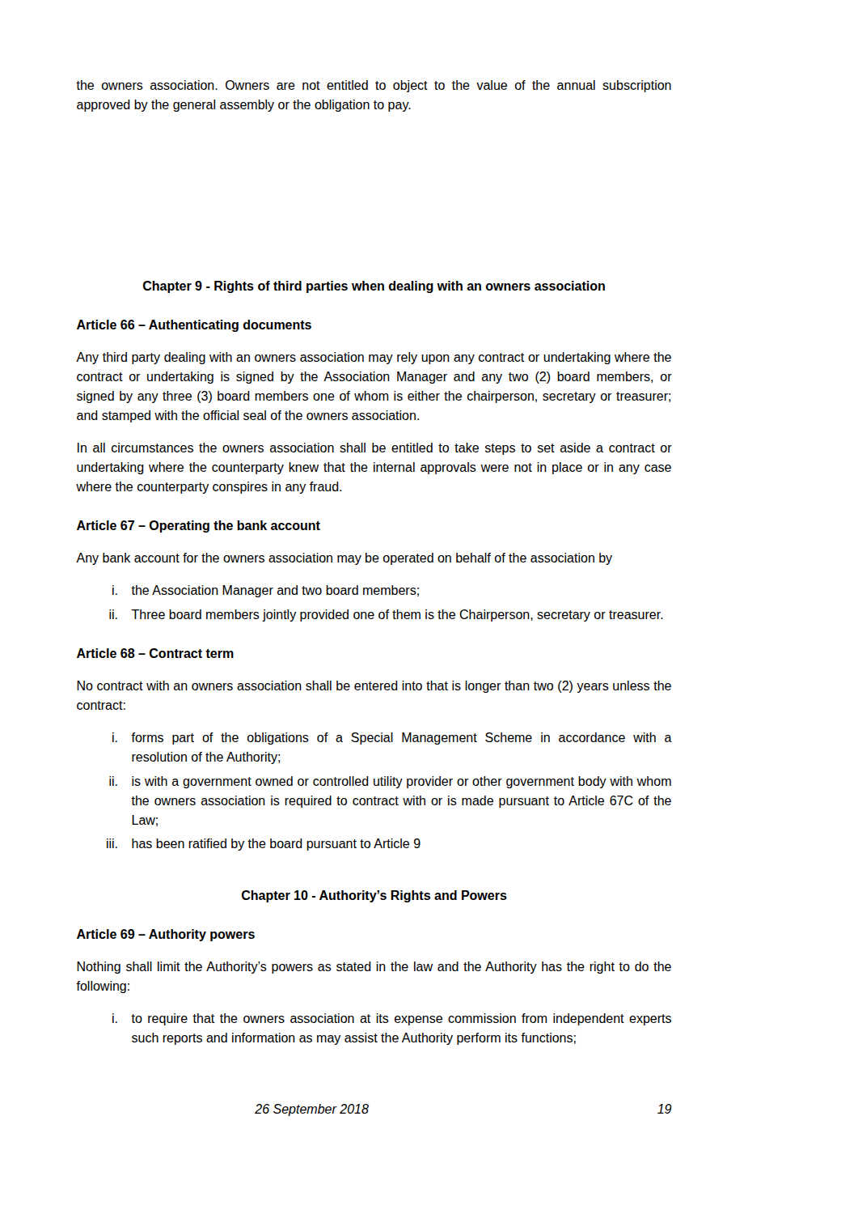the owners association. Owners are not entitled to object to the value of the annual subscription approved by the general assembly or the obligation to pay.
Chapter 9 - Rights of third parties when dealing with an owners association
Article 66 – Authenticating documents
Any third party dealing with an owners association may rely upon any contract or undertaking where the contract or undertaking is signed by the Association Manager and any two (2) board members, or signed by any three (3) board members one of whom is either the chairperson, secretary or treasurer; and stamped with the official seal of the owners association.
In all circumstances the owners association shall be entitled to take steps to set aside a contract or undertaking where the counterparty knew that the internal approvals were not in place or in any case where the counterparty conspires in any fraud.
Article 67 – Operating the bank account
Any bank account for the owners association may be operated on behalf of the association by
the Association Manager and two board members;
Three board members jointly provided one of them is the Chairperson, secretary or treasurer.
Article 68 – Contract term
No contract with an owners association shall be entered into that is longer than two (2) years unless the contract:
forms part of the obligations of a Special Management Scheme in accordance with a resolution of the Authority;
is with a government owned or controlled utility provider or other government body with whom the owners association is required to contract with or is made pursuant to Article 67C of the Law;
has been ratified by the board pursuant to Article 9
Chapter 10 - Authority’s Rights and Powers
Article 69 – Authority powers
Nothing shall limit the Authority’s powers as stated in the law and the Authority has the right to do the following:
to require that the owners association at its expense commission from independent experts such reports and information as may assist the Authority perform its functions;
26 September 2018 19